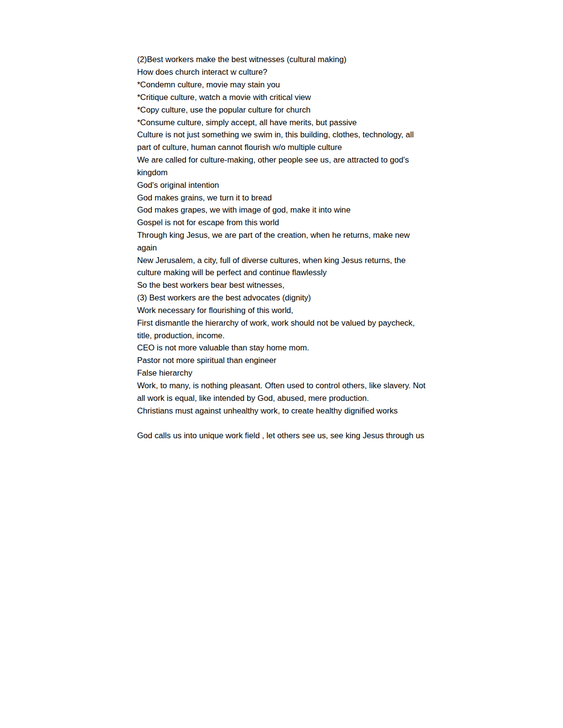(2)Best workers make the best witnesses (cultural making)
How does church interact w culture?
*Condemn culture, movie may stain you
*Critique culture, watch a movie with critical view
*Copy culture, use the popular culture for church
*Consume culture, simply accept, all have merits, but passive
Culture is not just something we swim in, this building, clothes, technology, all part of culture, human cannot flourish w/o multiple culture
We are called for culture-making, other people see us, are attracted to god's kingdom
God's original intention
God makes grains, we turn it to bread
God makes grapes, we with image of god, make it into wine
Gospel is not for escape from this world
Through king Jesus, we are part of the creation, when he returns, make new again
New Jerusalem, a city, full of diverse cultures, when king Jesus returns, the culture making will be perfect and continue flawlessly
So the best workers bear best witnesses,
(3) Best workers are the best advocates (dignity)
Work necessary for flourishing of this world,
First dismantle the hierarchy of work, work should not be valued by paycheck, title, production, income.
CEO is not more valuable than stay home mom.
Pastor not more spiritual than engineer
False hierarchy
Work, to many, is nothing pleasant. Often used to control others, like slavery. Not all work is equal, like intended by God, abused, mere production.
Christians must against unhealthy work, to create healthy dignified works
God calls us into unique work field , let others see us, see king Jesus through us